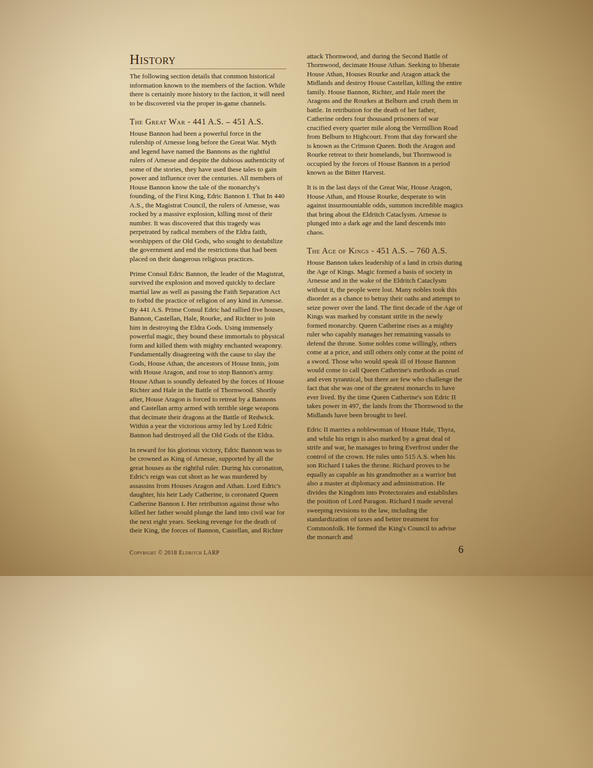History
The following section details that common historical information known to the members of the faction. While there is certainly more history to the faction, it will need to be discovered via the proper in-game channels.
The Great War - 441 A.S. – 451 A.S.
House Bannon had been a powerful force in the rulership of Arnesse long before the Great War. Myth and legend have named the Bannons as the rightful rulers of Arnesse and despite the dubious authenticity of some of the stories, they have used these tales to gain power and influence over the centuries. All members of House Bannon know the tale of the monarchy's founding, of the First King, Edric Bannon I. That In 440 A.S., the Magistrat Council, the rulers of Arnesse, was rocked by a massive explosion, killing most of their number. It was discovered that this tragedy was perpetrated by radical members of the Eldra faith, worshippers of the Old Gods, who sought to destabilize the government and end the restrictions that had been placed on their dangerous religious practices.
Prime Consul Edric Bannon, the leader of the Magistrat, survived the explosion and moved quickly to declare martial law as well as passing the Faith Separation Act to forbid the practice of religion of any kind in Arnesse. By 441 A.S. Prime Consul Edric had rallied five houses, Bannon, Castellan, Hale, Rourke, and Richter to join him in destroying the Eldra Gods. Using immensely powerful magic, they bound these immortals to physical form and killed them with mighty enchanted weaponry. Fundamentally disagreeing with the cause to slay the Gods, House Athan, the ancestors of House Innis, join with House Aragon, and rose to stop Bannon's army. House Athan is soundly defeated by the forces of House Richter and Hale in the Battle of Thornwood. Shortly after, House Aragon is forced to retreat by a Bannons and Castellan army armed with terrible siege weapons that decimate their dragons at the Battle of Redwick. Within a year the victorious army led by Lord Edric Bannon had destroyed all the Old Gods of the Eldra.
In reward for his glorious victory, Edric Bannon was to be crowned as King of Arnesse, supported by all the great houses as the rightful ruler. During his coronation, Edric's reign was cut short as he was murdered by assassins from Houses Aragon and Athan. Lord Edric's daughter, his heir Lady Catherine, is coronated Queen Catherine Bannon I. Her retribution against those who killed her father would plunge the land into civil war for the next eight years. Seeking revenge for the death of their King, the forces of Bannon, Castellan, and Richter attack Thornwood, and during the Second Battle of Thornwood, decimate House Athan. Seeking to liberate House Athan, Houses Rourke and Aragon attack the Midlands and destroy House Castellan, killing the entire family. House Bannon, Richter, and Hale meet the Aragons and the Rourkes at Belburn and crush them in battle. In retribution for the death of her father, Catherine orders four thousand prisoners of war crucified every quarter mile along the Vermillion Road from Belburn to Highcourt. From that day forward she is known as the Crimson Queen. Both the Aragon and Rourke retreat to their homelands, but Thornwood is occupied by the forces of House Bannon in a period known as the Bitter Harvest.
It is in the last days of the Great War, House Aragon, House Athan, and House Rourke, desperate to win against insurmountable odds, summon incredible magics that bring about the Eldritch Cataclysm. Arnesse is plunged into a dark age and the land descends into chaos.
The Age of Kings - 451 A.S. – 760 A.S.
House Bannon takes leadership of a land in crisis during the Age of Kings. Magic formed a basis of society in Arnesse and in the wake of the Eldritch Cataclysm without it, the people were lost. Many nobles took this disorder as a chance to betray their oaths and attempt to seize power over the land. The first decade of the Age of Kings was marked by constant strife in the newly formed monarchy. Queen Catherine rises as a mighty ruler who capably manages her remaining vassals to defend the throne. Some nobles come willingly, others come at a price, and still others only come at the point of a sword. Those who would speak ill of House Bannon would come to call Queen Catherine's methods as cruel and even tyrannical, but there are few who challenge the fact that she was one of the greatest monarchs to have ever lived. By the time Queen Catherine's son Edric II takes power in 497, the lands from the Thornwood to the Midlands have been brought to heel.
Edric II marries a noblewoman of House Hale, Thyra, and while his reign is also marked by a great deal of strife and war, he manages to bring Everfrost under the control of the crown. He rules unto 515 A.S. when his son Richard I takes the throne. Richard proves to be equally as capable as his grandmother as a warrior but also a master at diplomacy and administration. He divides the Kingdom into Protectorates and establishes the position of Lord Paragon. Richard I made several sweeping revisions to the law, including the standardization of taxes and better treatment for Commonfolk. He formed the King's Council to advise the monarch and
Copyright © 2018 Eldritch LARP
6